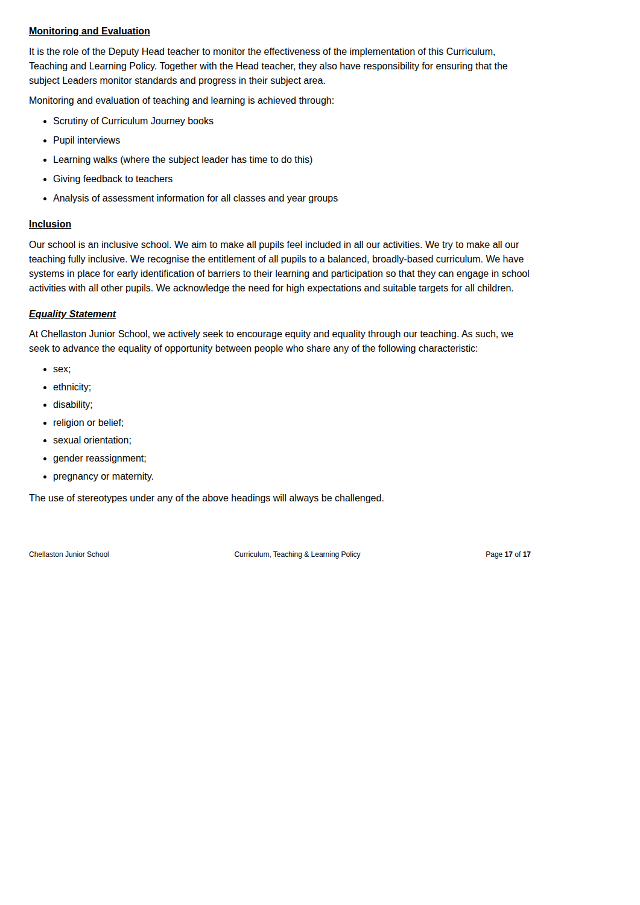Monitoring and Evaluation
It is the role of the Deputy Head teacher to monitor the effectiveness of the implementation of this Curriculum, Teaching and Learning Policy. Together with the Head teacher, they also have responsibility for ensuring that the subject Leaders monitor standards and progress in their subject area.
Monitoring and evaluation of teaching and learning is achieved through:
Scrutiny of Curriculum Journey books
Pupil interviews
Learning walks (where the subject leader has time to do this)
Giving feedback to teachers
Analysis of assessment information for all classes and year groups
Inclusion
Our school is an inclusive school. We aim to make all pupils feel included in all our activities. We try to make all our teaching fully inclusive. We recognise the entitlement of all pupils to a balanced, broadly-based curriculum. We have systems in place for early identification of barriers to their learning and participation so that they can engage in school activities with all other pupils. We acknowledge the need for high expectations and suitable targets for all children.
Equality Statement
At Chellaston Junior School, we actively seek to encourage equity and equality through our teaching. As such, we seek to advance the equality of opportunity between people who share any of the following characteristic:
sex;
ethnicity;
disability;
religion or belief;
sexual orientation;
gender reassignment;
pregnancy or maternity.
The use of stereotypes under any of the above headings will always be challenged.
Chellaston Junior School Curriculum, Teaching & Learning Policy Page 17 of 17